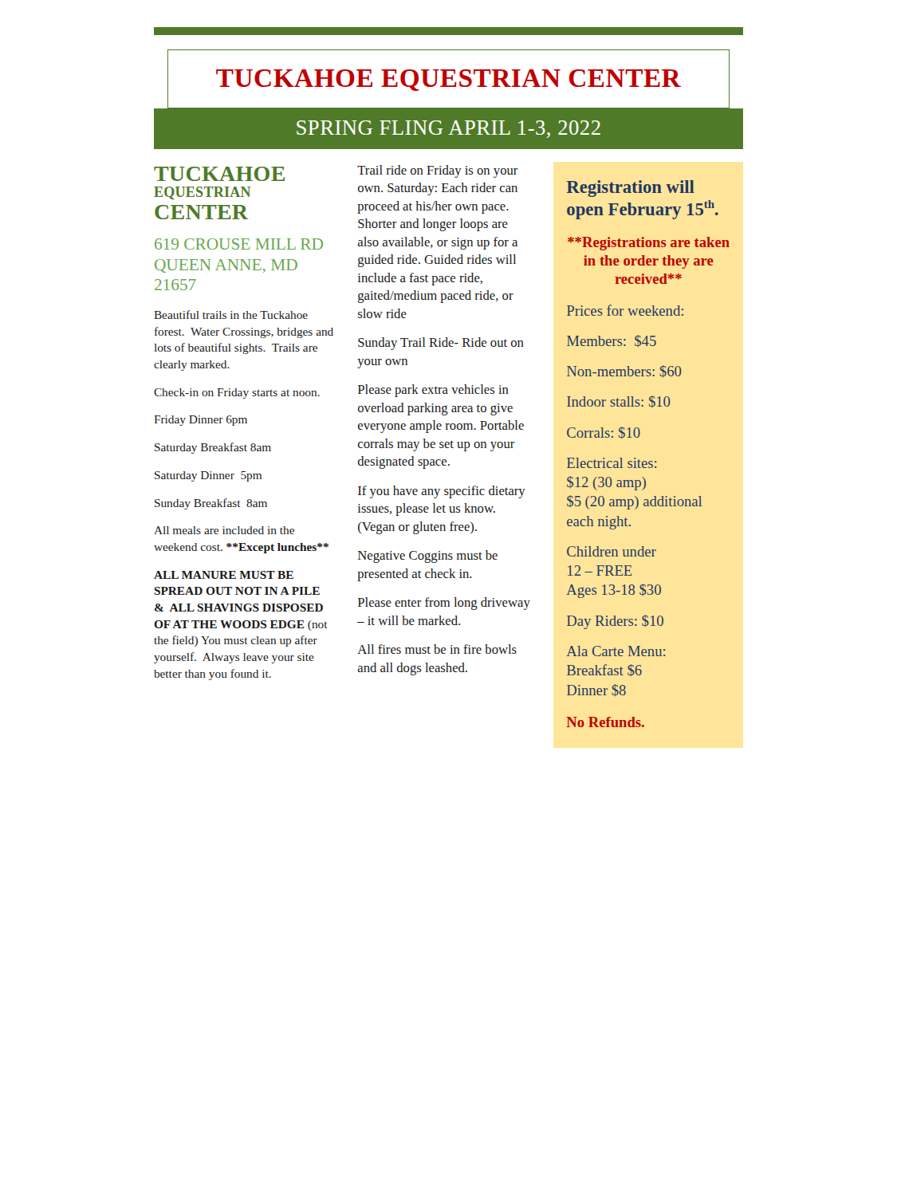TUCKAHOE EQUESTRIAN CENTER
SPRING FLING APRIL 1-3, 2022
TUCKAHOE EQUESTRIAN CENTER
619 CROUSE MILL RD QUEEN ANNE, MD 21657
Beautiful trails in the Tuckahoe forest. Water Crossings, bridges and lots of beautiful sights. Trails are clearly marked.
Check-in on Friday starts at noon.
Friday Dinner 6pm
Saturday Breakfast 8am
Saturday Dinner 5pm
Sunday Breakfast 8am
All meals are included in the weekend cost. **Except lunches**
ALL MANURE MUST BE SPREAD OUT NOT IN A PILE & ALL SHAVINGS DISPOSED OF AT THE WOODS EDGE (not the field) You must clean up after yourself. Always leave your site better than you found it.
Trail ride on Friday is on your own. Saturday: Each rider can proceed at his/her own pace. Shorter and longer loops are also available, or sign up for a guided ride. Guided rides will include a fast pace ride, gaited/medium paced ride, or slow ride
Sunday Trail Ride- Ride out on your own
Please park extra vehicles in overload parking area to give everyone ample room. Portable corrals may be set up on your designated space.
If you have any specific dietary issues, please let us know. (Vegan or gluten free).
Negative Coggins must be presented at check in.
Please enter from long driveway – it will be marked.
All fires must be in fire bowls and all dogs leashed.
Registration will open February 15th.
**Registrations are taken in the order they are received**
Prices for weekend:
Members: $45
Non-members: $60
Indoor stalls: $10
Corrals: $10
Electrical sites:
$12 (30 amp)
$5 (20 amp) additional each night.
Children under
12 – FREE
Ages 13-18 $30
Day Riders: $10
Ala Carte Menu:
Breakfast $6
Dinner $8
No Refunds.